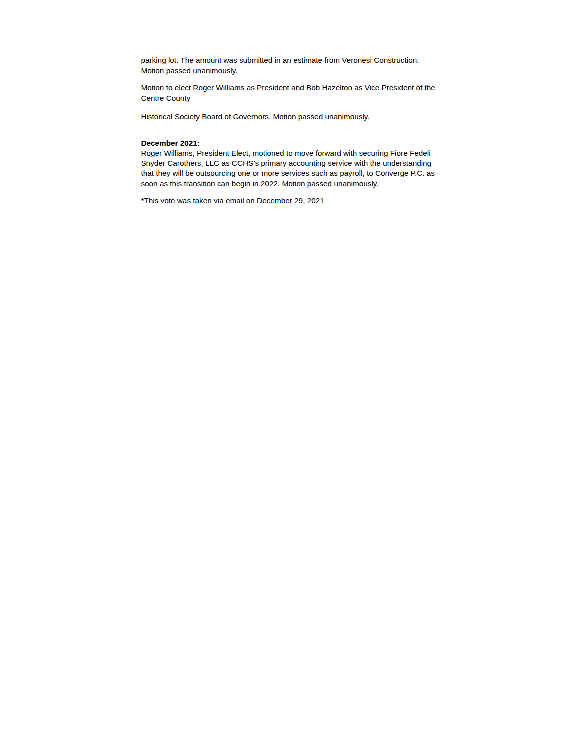parking lot. The amount was submitted in an estimate from Veronesi Construction. Motion passed unanimously.
Motion to elect Roger Williams as President and Bob Hazelton as Vice President of the Centre County
Historical Society Board of Governors. Motion passed unanimously.
December 2021:
Roger Williams, President Elect, motioned to move forward with securing Fiore Fedeli Snyder Carothers, LLC as CCHS’s primary accounting service with the understanding that they will be outsourcing one or more services such as payroll, to Converge P.C. as soon as this transition can begin in 2022. Motion passed unanimously.
*This vote was taken via email on December 29, 2021